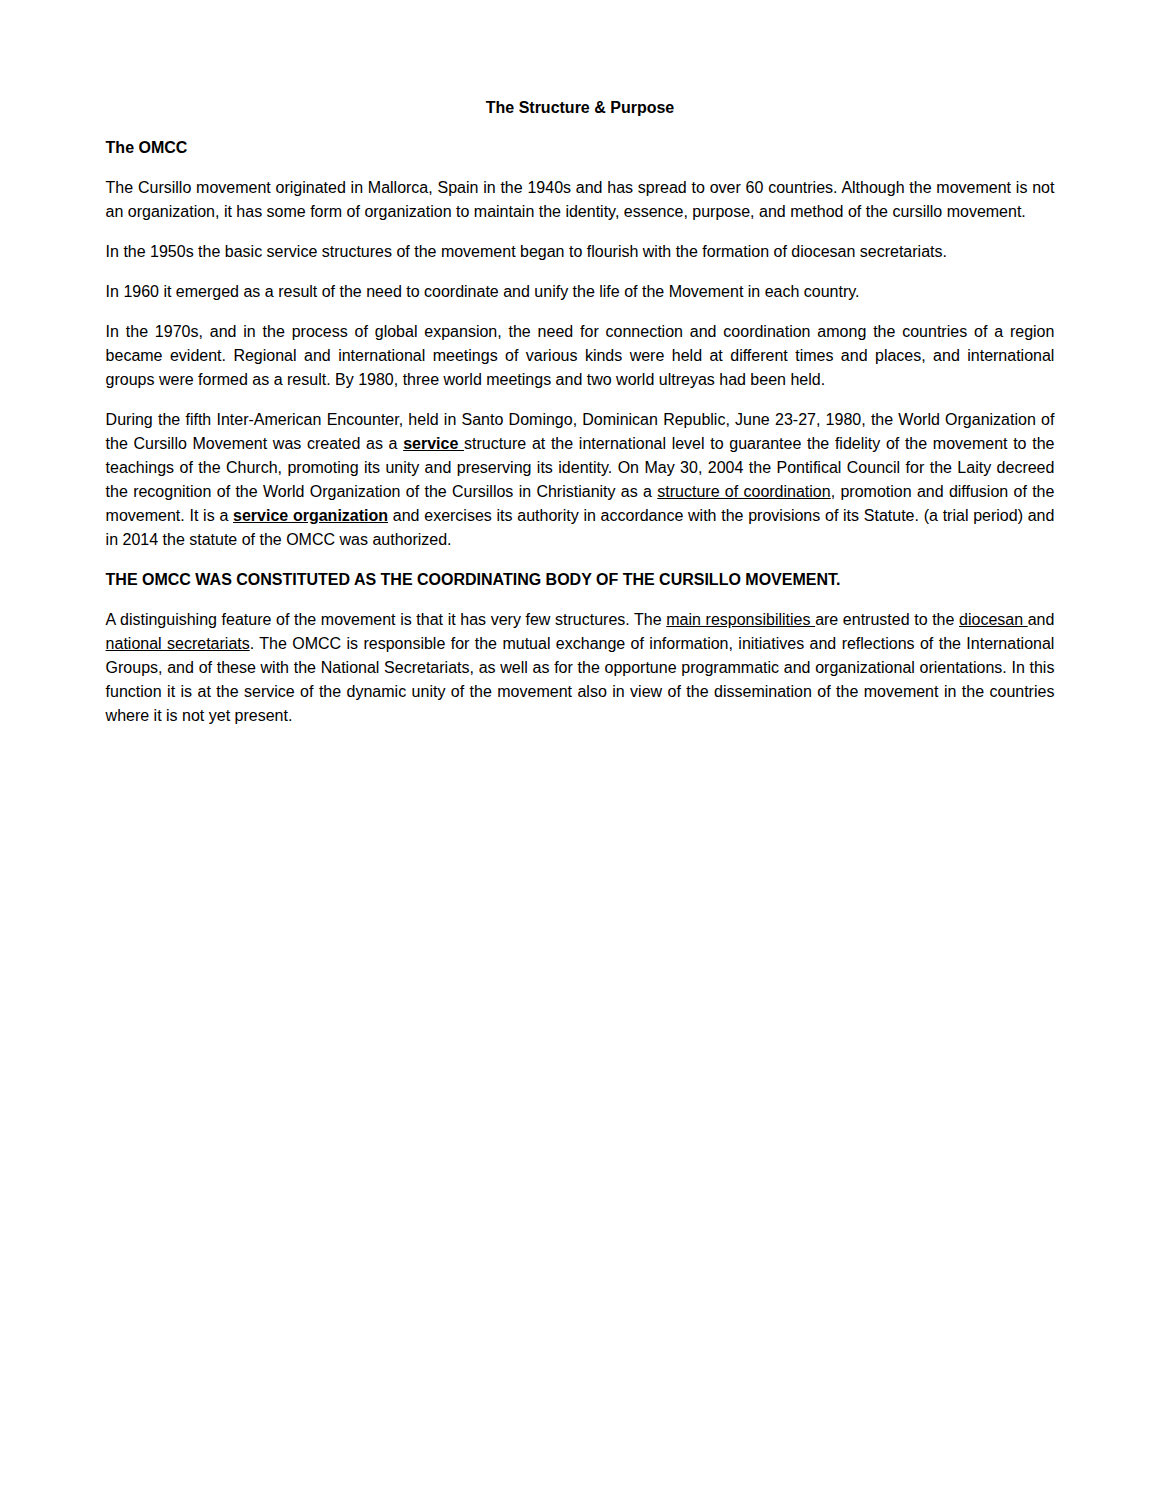The Structure & Purpose
The OMCC
The Cursillo movement originated in Mallorca, Spain in the 1940s and has spread to over 60 countries. Although the movement is not an organization, it has some form of organization to maintain the identity, essence, purpose, and method of the cursillo movement.
In the 1950s the basic service structures of the movement began to flourish with the formation of diocesan secretariats.
In 1960 it emerged as a result of the need to coordinate and unify the life of the Movement in each country.
In the 1970s, and in the process of global expansion, the need for connection and coordination among the countries of a region became evident. Regional and international meetings of various kinds were held at different times and places, and international groups were formed as a result. By 1980, three world meetings and two world ultreyas had been held.
During the fifth Inter-American Encounter, held in Santo Domingo, Dominican Republic, June 23-27, 1980, the World Organization of the Cursillo Movement was created as a service structure at the international level to guarantee the fidelity of the movement to the teachings of the Church, promoting its unity and preserving its identity. On May 30, 2004 the Pontifical Council for the Laity decreed the recognition of the World Organization of the Cursillos in Christianity as a structure of coordination, promotion and diffusion of the movement. It is a service organization and exercises its authority in accordance with the provisions of its Statute. (a trial period) and in 2014 the statute of the OMCC was authorized.
The OMCC was constituted as the coordinating body of the Cursillo Movement.
A distinguishing feature of the movement is that it has very few structures. The main responsibilities are entrusted to the diocesan and national secretariats. The OMCC is responsible for the mutual exchange of information, initiatives and reflections of the International Groups, and of these with the National Secretariats, as well as for the opportune programmatic and organizational orientations. In this function it is at the service of the dynamic unity of the movement also in view of the dissemination of the movement in the countries where it is not yet present.